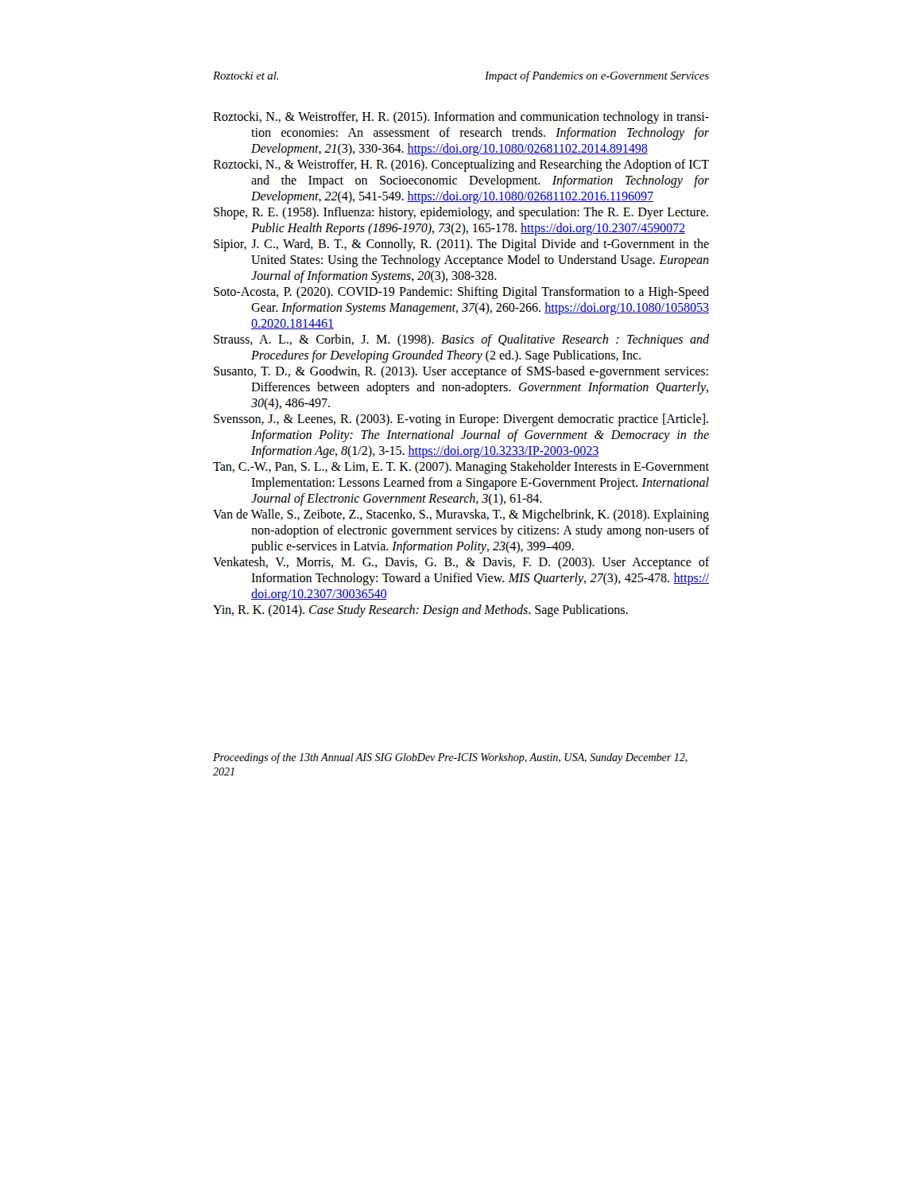Roztocki et al. Impact of Pandemics on e-Government Services
Roztocki, N., & Weistroffer, H. R. (2015). Information and communication technology in transition economies: An assessment of research trends. Information Technology for Development, 21(3), 330-364. https://doi.org/10.1080/02681102.2014.891498
Roztocki, N., & Weistroffer, H. R. (2016). Conceptualizing and Researching the Adoption of ICT and the Impact on Socioeconomic Development. Information Technology for Development, 22(4), 541-549. https://doi.org/10.1080/02681102.2016.1196097
Shope, R. E. (1958). Influenza: history, epidemiology, and speculation: The R. E. Dyer Lecture. Public Health Reports (1896-1970), 73(2), 165-178. https://doi.org/10.2307/4590072
Sipior, J. C., Ward, B. T., & Connolly, R. (2011). The Digital Divide and t-Government in the United States: Using the Technology Acceptance Model to Understand Usage. European Journal of Information Systems, 20(3), 308-328.
Soto-Acosta, P. (2020). COVID-19 Pandemic: Shifting Digital Transformation to a High-Speed Gear. Information Systems Management, 37(4), 260-266. https://doi.org/10.1080/10580530.2020.1814461
Strauss, A. L., & Corbin, J. M. (1998). Basics of Qualitative Research : Techniques and Procedures for Developing Grounded Theory (2 ed.). Sage Publications, Inc.
Susanto, T. D., & Goodwin, R. (2013). User acceptance of SMS-based e-government services: Differences between adopters and non-adopters. Government Information Quarterly, 30(4), 486-497.
Svensson, J., & Leenes, R. (2003). E-voting in Europe: Divergent democratic practice [Article]. Information Polity: The International Journal of Government & Democracy in the Information Age, 8(1/2), 3-15. https://doi.org/10.3233/IP-2003-0023
Tan, C.-W., Pan, S. L., & Lim, E. T. K. (2007). Managing Stakeholder Interests in E-Government Implementation: Lessons Learned from a Singapore E-Government Project. International Journal of Electronic Government Research, 3(1), 61-84.
Van de Walle, S., Zeibote, Z., Stacenko, S., Muravska, T., & Migchelbrink, K. (2018). Explaining non-adoption of electronic government services by citizens: A study among non-users of public e-services in Latvia. Information Polity, 23(4), 399–409.
Venkatesh, V., Morris, M. G., Davis, G. B., & Davis, F. D. (2003). User Acceptance of Information Technology: Toward a Unified View. MIS Quarterly, 27(3), 425-478. https://doi.org/10.2307/30036540
Yin, R. K. (2014). Case Study Research: Design and Methods. Sage Publications.
Proceedings of the 13th Annual AIS SIG GlobDev Pre-ICIS Workshop, Austin, USA, Sunday December 12, 2021